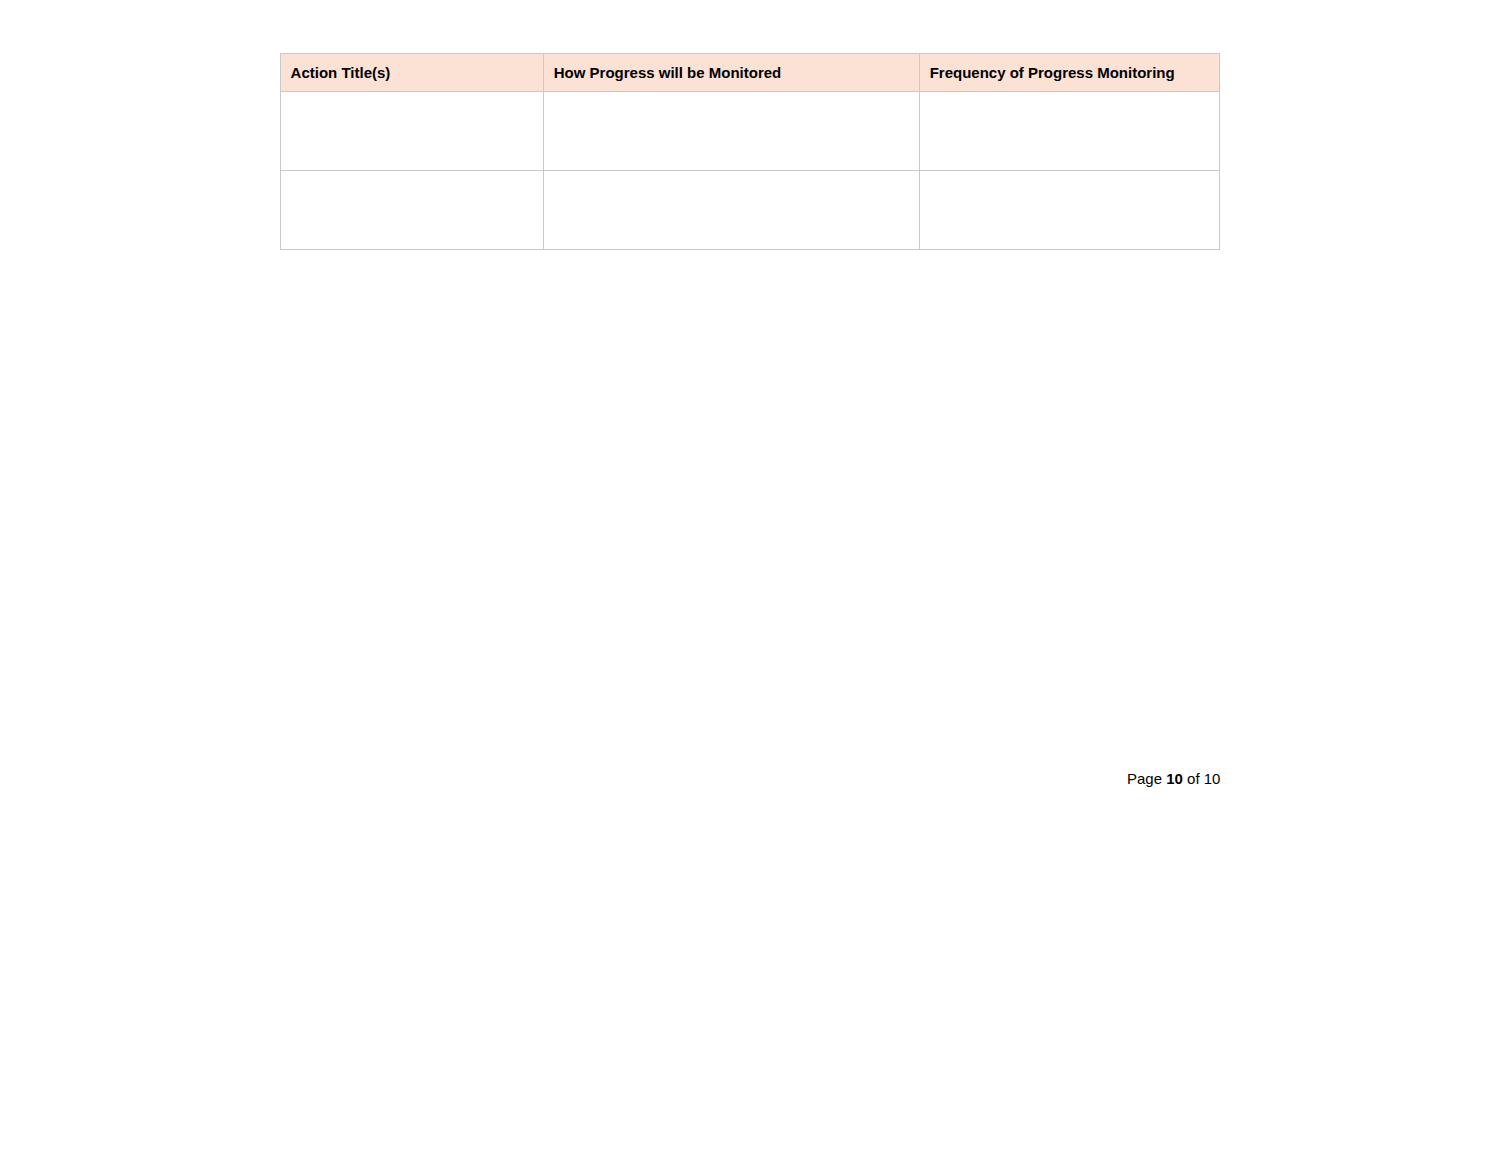| Action Title(s) | How Progress will be Monitored | Frequency of Progress Monitoring |
| --- | --- | --- |
Page 10 of 10